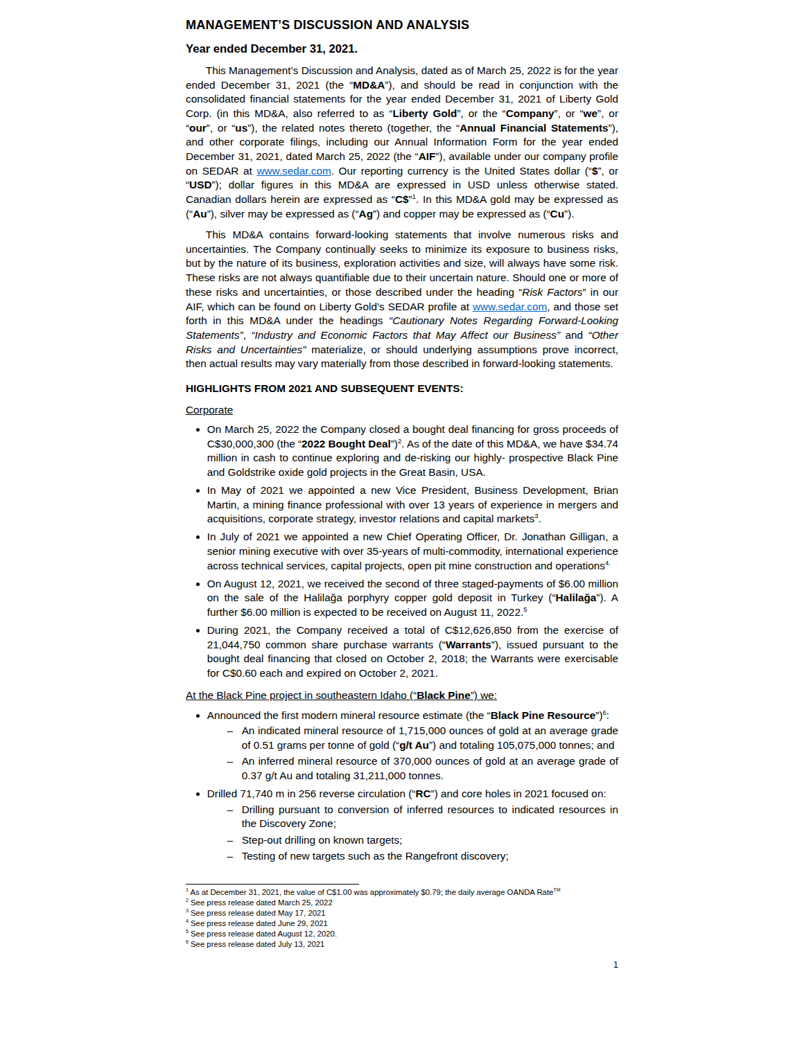MANAGEMENT’S DISCUSSION AND ANALYSIS
Year ended December 31, 2021.
This Management’s Discussion and Analysis, dated as of March 25, 2022 is for the year ended December 31, 2021 (the “MD&A”), and should be read in conjunction with the consolidated financial statements for the year ended December 31, 2021 of Liberty Gold Corp. (in this MD&A, also referred to as “Liberty Gold”, or the “Company”, or “we”, or “our”, or “us”), the related notes thereto (together, the “Annual Financial Statements”), and other corporate filings, including our Annual Information Form for the year ended December 31, 2021, dated March 25, 2022 (the “AIF”), available under our company profile on SEDAR at www.sedar.com. Our reporting currency is the United States dollar (“$”, or “USD”); dollar figures in this MD&A are expressed in USD unless otherwise stated. Canadian dollars herein are expressed as “C$”1. In this MD&A gold may be expressed as (“Au”), silver may be expressed as (“Ag”) and copper may be expressed as (“Cu”).
This MD&A contains forward-looking statements that involve numerous risks and uncertainties. The Company continually seeks to minimize its exposure to business risks, but by the nature of its business, exploration activities and size, will always have some risk. These risks are not always quantifiable due to their uncertain nature. Should one or more of these risks and uncertainties, or those described under the heading “Risk Factors” in our AIF, which can be found on Liberty Gold’s SEDAR profile at www.sedar.com, and those set forth in this MD&A under the headings “Cautionary Notes Regarding Forward-Looking Statements”, “Industry and Economic Factors that May Affect our Business” and “Other Risks and Uncertainties” materialize, or should underlying assumptions prove incorrect, then actual results may vary materially from those described in forward-looking statements.
HIGHLIGHTS FROM 2021 AND SUBSEQUENT EVENTS:
Corporate
On March 25, 2022 the Company closed a bought deal financing for gross proceeds of C$30,000,300 (the “2022 Bought Deal”)2. As of the date of this MD&A, we have $34.74 million in cash to continue exploring and de-risking our highly- prospective Black Pine and Goldstrike oxide gold projects in the Great Basin, USA.
In May of 2021 we appointed a new Vice President, Business Development, Brian Martin, a mining finance professional with over 13 years of experience in mergers and acquisitions, corporate strategy, investor relations and capital markets3.
In July of 2021 we appointed a new Chief Operating Officer, Dr. Jonathan Gilligan, a senior mining executive with over 35-years of multi-commodity, international experience across technical services, capital projects, open pit mine construction and operations4.
On August 12, 2021, we received the second of three staged-payments of $6.00 million on the sale of the Halilağa porphyry copper gold deposit in Turkey (“Halilağa”). A further $6.00 million is expected to be received on August 11, 2022.5
During 2021, the Company received a total of C$12,626,850 from the exercise of 21,044,750 common share purchase warrants (“Warrants”), issued pursuant to the bought deal financing that closed on October 2, 2018; the Warrants were exercisable for C$0.60 each and expired on October 2, 2021.
At the Black Pine project in southeastern Idaho (“Black Pine”) we:
Announced the first modern mineral resource estimate (the “Black Pine Resource”)6:
An indicated mineral resource of 1,715,000 ounces of gold at an average grade of 0.51 grams per tonne of gold (“g/t Au”) and totaling 105,075,000 tonnes; and
An inferred mineral resource of 370,000 ounces of gold at an average grade of 0.37 g/t Au and totaling 31,211,000 tonnes.
Drilled 71,740 m in 256 reverse circulation (“RC”) and core holes in 2021 focused on:
Drilling pursuant to conversion of inferred resources to indicated resources in the Discovery Zone;
Step-out drilling on known targets;
Testing of new targets such as the Rangefront discovery;
1 As at December 31, 2021, the value of C$1.00 was approximately $0.79; the daily average OANDA RateTM
2 See press release dated March 25, 2022
3 See press release dated May 17, 2021
4 See press release dated June 29, 2021
5 See press release dated August 12, 2020.
6 See press release dated July 13, 2021
1